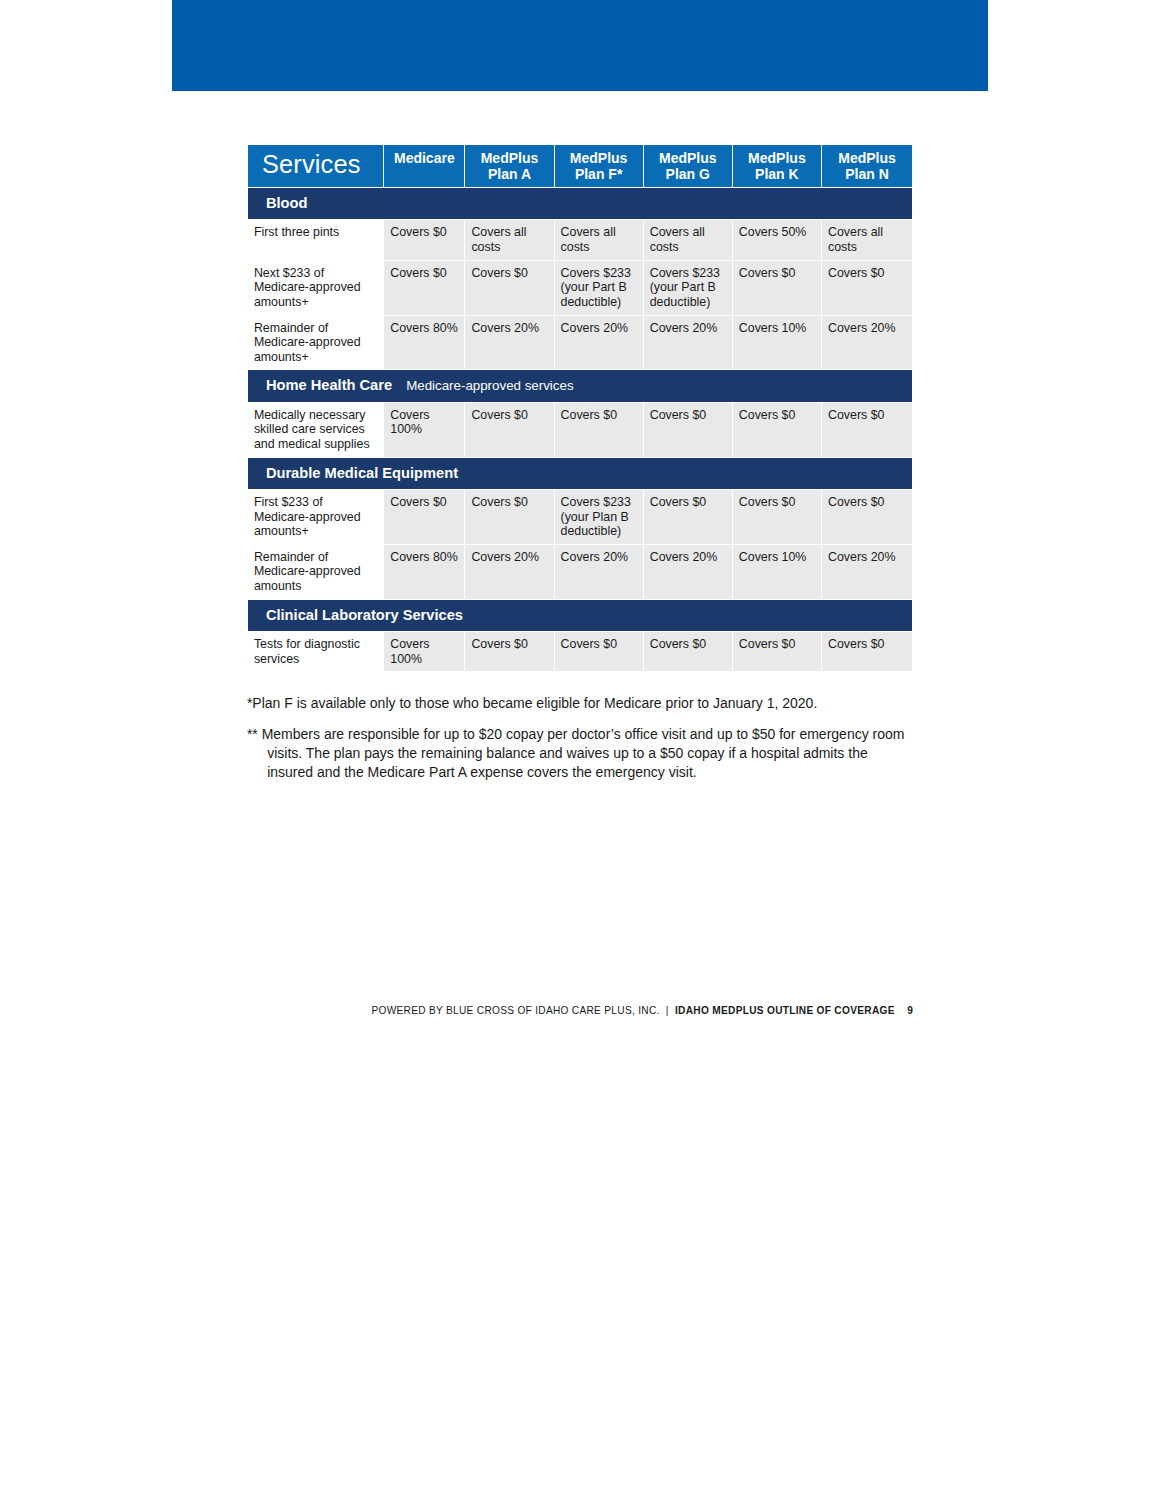| Services | Medicare | MedPlus Plan A | MedPlus Plan F* | MedPlus Plan G | MedPlus Plan K | MedPlus Plan N |
| --- | --- | --- | --- | --- | --- | --- |
| Blood |
| First three pints | Covers $0 | Covers all costs | Covers all costs | Covers all costs | Covers 50% | Covers all costs |
| Next $233 of Medicare-approved amounts+ | Covers $0 | Covers $0 | Covers $233 (your Part B deductible) | Covers $233 (your Part B deductible) | Covers $0 | Covers $0 |
| Remainder of Medicare-approved amounts+ | Covers 80% | Covers 20% | Covers 20% | Covers 20% | Covers 10% | Covers 20% |
| Home Health Care Medicare-approved services |
| Medically necessary skilled care services and medical supplies | Covers 100% | Covers $0 | Covers $0 | Covers $0 | Covers $0 | Covers $0 |
| Durable Medical Equipment |
| First $233 of Medicare-approved amounts+ | Covers $0 | Covers $0 | Covers $233 (your Plan B deductible) | Covers $0 | Covers $0 | Covers $0 |
| Remainder of Medicare-approved amounts | Covers 80% | Covers 20% | Covers 20% | Covers 20% | Covers 10% | Covers 20% |
| Clinical Laboratory Services |
| Tests for diagnostic services | Covers 100% | Covers $0 | Covers $0 | Covers $0 | Covers $0 | Covers $0 |
*Plan F is available only to those who became eligible for Medicare prior to January 1, 2020.
** Members are responsible for up to $20 copay per doctor’s office visit and up to $50 for emergency room visits. The plan pays the remaining balance and waives up to a $50 copay if a hospital admits the insured and the Medicare Part A expense covers the emergency visit.
POWERED BY BLUE CROSS OF IDAHO CARE PLUS, INC. | IDAHO MEDPLUS OUTLINE OF COVERAGE 9